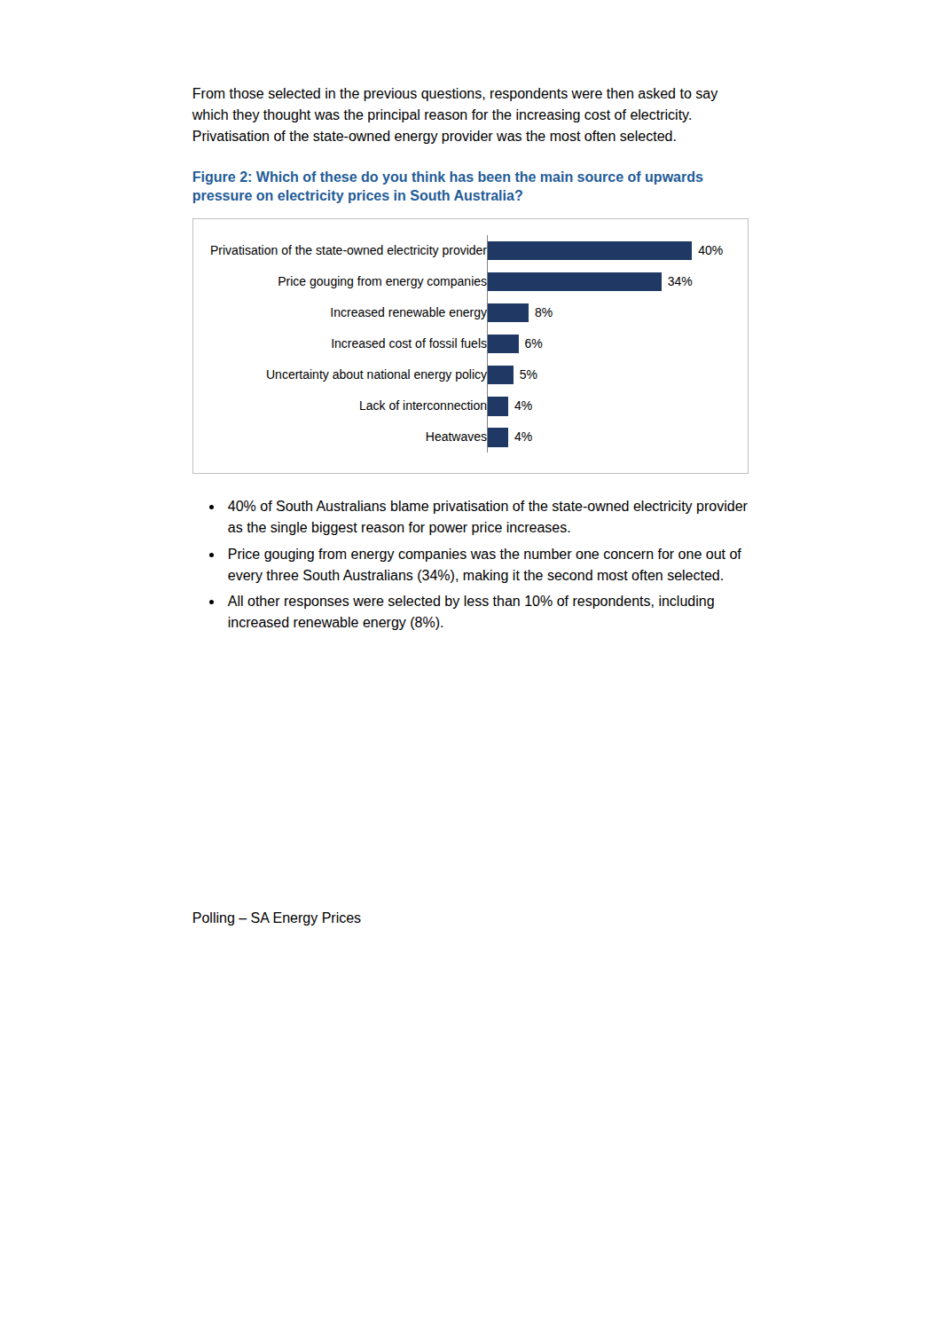From those selected in the previous questions, respondents were then asked to say which they thought was the principal reason for the increasing cost of electricity. Privatisation of the state-owned energy provider was the most often selected.
Figure 2: Which of these do you think has been the main source of upwards pressure on electricity prices in South Australia?
| Privatisation of the state-owned electricity provider | 40% |
| Price gouging from energy companies | 34% |
| Increased renewable energy | 8% |
| Increased cost of fossil fuels | 6% |
| Uncertainty about national energy policy | 5% |
| Lack of interconnection | 4% |
| Heatwaves | 4% |
40% of South Australians blame privatisation of the state-owned electricity provider as the single biggest reason for power price increases.
Price gouging from energy companies was the number one concern for one out of every three South Australians (34%), making it the second most often selected.
All other responses were selected by less than 10% of respondents, including increased renewable energy (8%).
Polling – SA Energy Prices